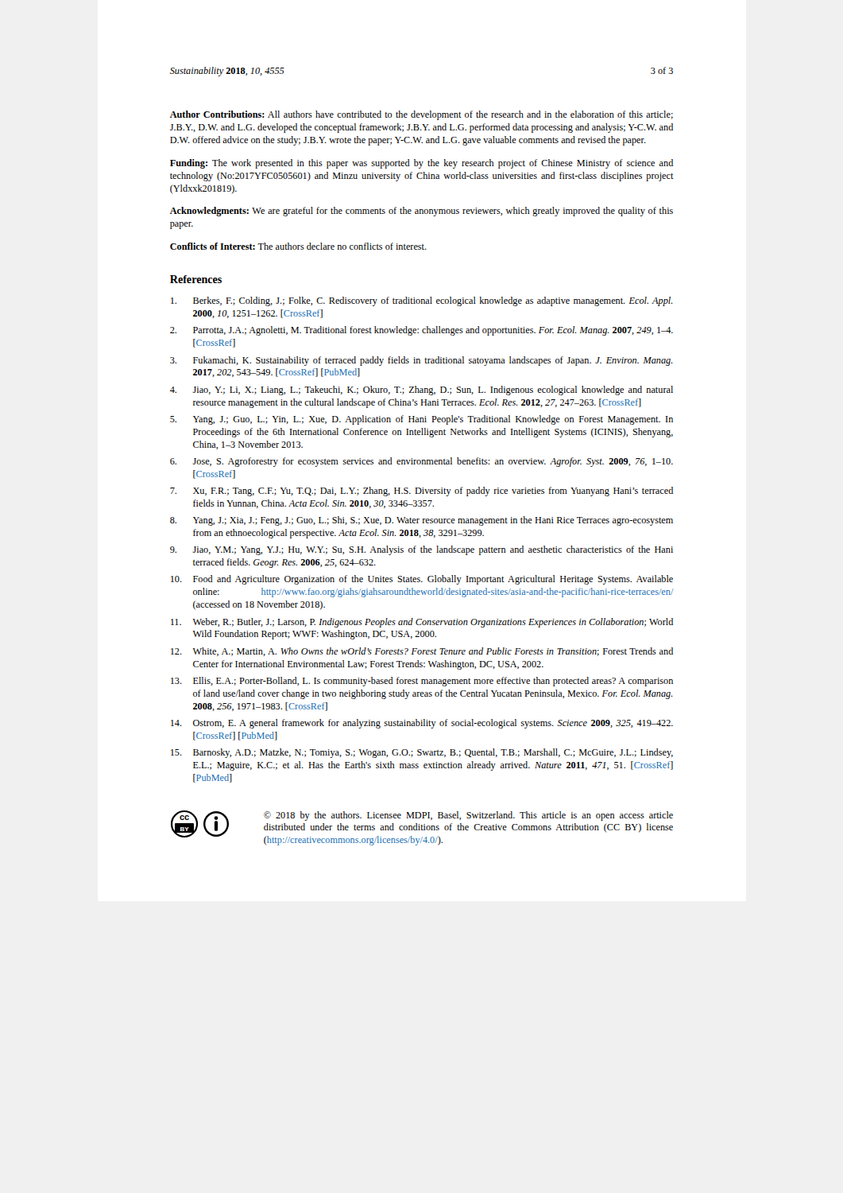Sustainability 2018, 10, 4555
3 of 3
Author Contributions: All authors have contributed to the development of the research and in the elaboration of this article; J.B.Y., D.W. and L.G. developed the conceptual framework; J.B.Y. and L.G. performed data processing and analysis; Y-C.W. and D.W. offered advice on the study; J.B.Y. wrote the paper; Y-C.W. and L.G. gave valuable comments and revised the paper.
Funding: The work presented in this paper was supported by the key research project of Chinese Ministry of science and technology (No:2017YFC0505601) and Minzu university of China world-class universities and first-class disciplines project (Yldxxk201819).
Acknowledgments: We are grateful for the comments of the anonymous reviewers, which greatly improved the quality of this paper.
Conflicts of Interest: The authors declare no conflicts of interest.
References
Berkes, F.; Colding, J.; Folke, C. Rediscovery of traditional ecological knowledge as adaptive management. Ecol. Appl. 2000, 10, 1251–1262. [CrossRef]
Parrotta, J.A.; Agnoletti, M. Traditional forest knowledge: challenges and opportunities. For. Ecol. Manag. 2007, 249, 1–4. [CrossRef]
Fukamachi, K. Sustainability of terraced paddy fields in traditional satoyama landscapes of Japan. J. Environ. Manag. 2017, 202, 543–549. [CrossRef] [PubMed]
Jiao, Y.; Li, X.; Liang, L.; Takeuchi, K.; Okuro, T.; Zhang, D.; Sun, L. Indigenous ecological knowledge and natural resource management in the cultural landscape of China’s Hani Terraces. Ecol. Res. 2012, 27, 247–263. [CrossRef]
Yang, J.; Guo, L.; Yin, L.; Xue, D. Application of Hani People's Traditional Knowledge on Forest Management. In Proceedings of the 6th International Conference on Intelligent Networks and Intelligent Systems (ICINIS), Shenyang, China, 1–3 November 2013.
Jose, S. Agroforestry for ecosystem services and environmental benefits: an overview. Agrofor. Syst. 2009, 76, 1–10. [CrossRef]
Xu, F.R.; Tang, C.F.; Yu, T.Q.; Dai, L.Y.; Zhang, H.S. Diversity of paddy rice varieties from Yuanyang Hani’s terraced fields in Yunnan, China. Acta Ecol. Sin. 2010, 30, 3346–3357.
Yang, J.; Xia, J.; Feng, J.; Guo, L.; Shi, S.; Xue, D. Water resource management in the Hani Rice Terraces agro-ecosystem from an ethnoecological perspective. Acta Ecol. Sin. 2018, 38, 3291–3299.
Jiao, Y.M.; Yang, Y.J.; Hu, W.Y.; Su, S.H. Analysis of the landscape pattern and aesthetic characteristics of the Hani terraced fields. Geogr. Res. 2006, 25, 624–632.
Food and Agriculture Organization of the Unites States. Globally Important Agricultural Heritage Systems. Available online: http://www.fao.org/giahs/giahsaroundtheworld/designated-sites/asia-and-the-pacific/hani-rice-terraces/en/ (accessed on 18 November 2018).
Weber, R.; Butler, J.; Larson, P. Indigenous Peoples and Conservation Organizations Experiences in Collaboration; World Wild Foundation Report; WWF: Washington, DC, USA, 2000.
White, A.; Martin, A. Who Owns the wOrld’s Forests? Forest Tenure and Public Forests in Transition; Forest Trends and Center for International Environmental Law; Forest Trends: Washington, DC, USA, 2002.
Ellis, E.A.; Porter-Bolland, L. Is community-based forest management more effective than protected areas? A comparison of land use/land cover change in two neighboring study areas of the Central Yucatan Peninsula, Mexico. For. Ecol. Manag. 2008, 256, 1971–1983. [CrossRef]
Ostrom, E. A general framework for analyzing sustainability of social-ecological systems. Science 2009, 325, 419–422. [CrossRef] [PubMed]
Barnosky, A.D.; Matzke, N.; Tomiya, S.; Wogan, G.O.; Swartz, B.; Quental, T.B.; Marshall, C.; McGuire, J.L.; Lindsey, E.L.; Maguire, K.C.; et al. Has the Earth's sixth mass extinction already arrived. Nature 2011, 471, 51. [CrossRef] [PubMed]
cc BY
© 2018 by the authors. Licensee MDPI, Basel, Switzerland. This article is an open access article distributed under the terms and conditions of the Creative Commons Attribution (CC BY) license (http://creativecommons.org/licenses/by/4.0/).